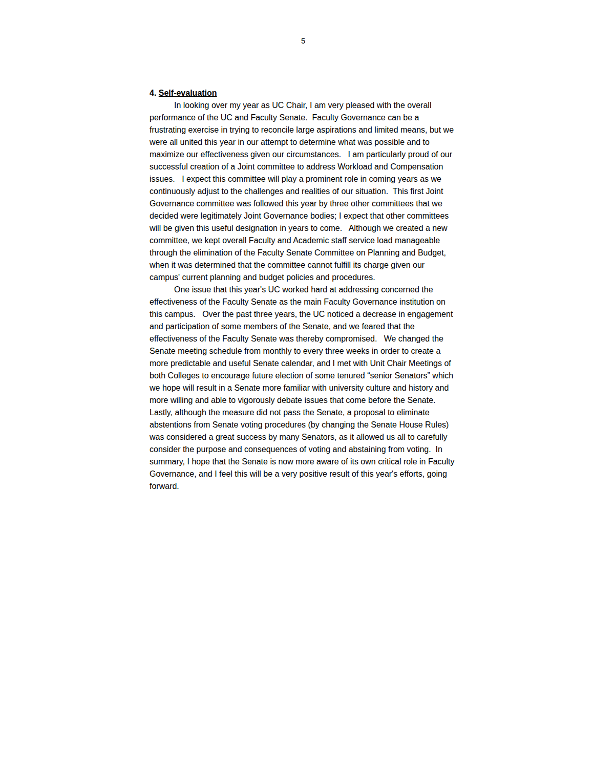5
4. Self-evaluation
In looking over my year as UC Chair, I am very pleased with the overall performance of the UC and Faculty Senate. Faculty Governance can be a frustrating exercise in trying to reconcile large aspirations and limited means, but we were all united this year in our attempt to determine what was possible and to maximize our effectiveness given our circumstances. I am particularly proud of our successful creation of a Joint committee to address Workload and Compensation issues. I expect this committee will play a prominent role in coming years as we continuously adjust to the challenges and realities of our situation. This first Joint Governance committee was followed this year by three other committees that we decided were legitimately Joint Governance bodies; I expect that other committees will be given this useful designation in years to come. Although we created a new committee, we kept overall Faculty and Academic staff service load manageable through the elimination of the Faculty Senate Committee on Planning and Budget, when it was determined that the committee cannot fulfill its charge given our campus' current planning and budget policies and procedures.
One issue that this year's UC worked hard at addressing concerned the effectiveness of the Faculty Senate as the main Faculty Governance institution on this campus. Over the past three years, the UC noticed a decrease in engagement and participation of some members of the Senate, and we feared that the effectiveness of the Faculty Senate was thereby compromised. We changed the Senate meeting schedule from monthly to every three weeks in order to create a more predictable and useful Senate calendar, and I met with Unit Chair Meetings of both Colleges to encourage future election of some tenured “senior Senators” which we hope will result in a Senate more familiar with university culture and history and more willing and able to vigorously debate issues that come before the Senate. Lastly, although the measure did not pass the Senate, a proposal to eliminate abstentions from Senate voting procedures (by changing the Senate House Rules) was considered a great success by many Senators, as it allowed us all to carefully consider the purpose and consequences of voting and abstaining from voting. In summary, I hope that the Senate is now more aware of its own critical role in Faculty Governance, and I feel this will be a very positive result of this year's efforts, going forward.